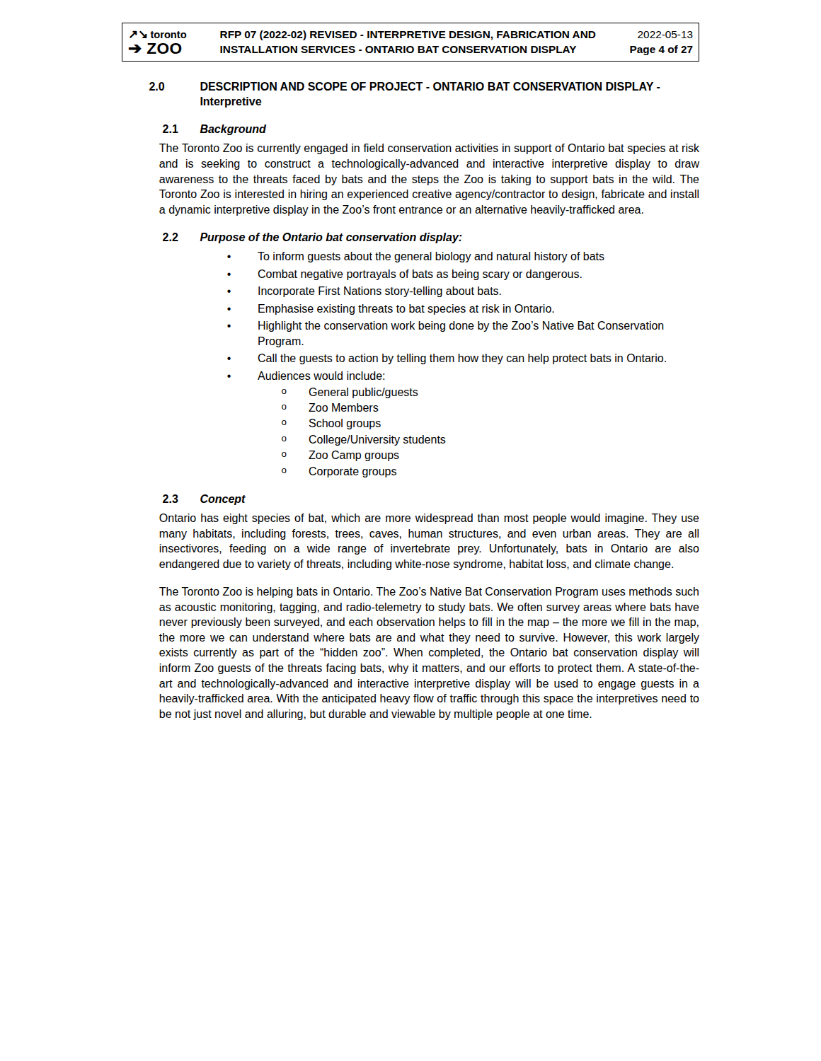| ↗↘ toronto ➔ ZOO | RFP 07 (2022-02) REVISED - INTERPRETIVE DESIGN, FABRICATION AND | 2022-05-13 |
| INSTALLATION SERVICES - ONTARIO BAT CONSERVATION DISPLAY | Page 4 of 27 |
2.0 DESCRIPTION AND SCOPE OF PROJECT - ONTARIO BAT CONSERVATION DISPLAY - Interpretive
2.1 Background
The Toronto Zoo is currently engaged in field conservation activities in support of Ontario bat species at risk and is seeking to construct a technologically-advanced and interactive interpretive display to draw awareness to the threats faced by bats and the steps the Zoo is taking to support bats in the wild. The Toronto Zoo is interested in hiring an experienced creative agency/contractor to design, fabricate and install a dynamic interpretive display in the Zoo’s front entrance or an alternative heavily-trafficked area.
2.2 Purpose of the Ontario bat conservation display:
To inform guests about the general biology and natural history of bats
Combat negative portrayals of bats as being scary or dangerous.
Incorporate First Nations story-telling about bats.
Emphasise existing threats to bat species at risk in Ontario.
Highlight the conservation work being done by the Zoo’s Native Bat Conservation Program.
Call the guests to action by telling them how they can help protect bats in Ontario.
Audiences would include:
General public/guests
Zoo Members
School groups
College/University students
Zoo Camp groups
Corporate groups
2.3 Concept
Ontario has eight species of bat, which are more widespread than most people would imagine. They use many habitats, including forests, trees, caves, human structures, and even urban areas. They are all insectivores, feeding on a wide range of invertebrate prey. Unfortunately, bats in Ontario are also endangered due to variety of threats, including white-nose syndrome, habitat loss, and climate change.
The Toronto Zoo is helping bats in Ontario. The Zoo’s Native Bat Conservation Program uses methods such as acoustic monitoring, tagging, and radio-telemetry to study bats. We often survey areas where bats have never previously been surveyed, and each observation helps to fill in the map – the more we fill in the map, the more we can understand where bats are and what they need to survive. However, this work largely exists currently as part of the “hidden zoo”. When completed, the Ontario bat conservation display will inform Zoo guests of the threats facing bats, why it matters, and our efforts to protect them. A state-of-the-art and technologically-advanced and interactive interpretive display will be used to engage guests in a heavily-trafficked area. With the anticipated heavy flow of traffic through this space the interpretives need to be not just novel and alluring, but durable and viewable by multiple people at one time.